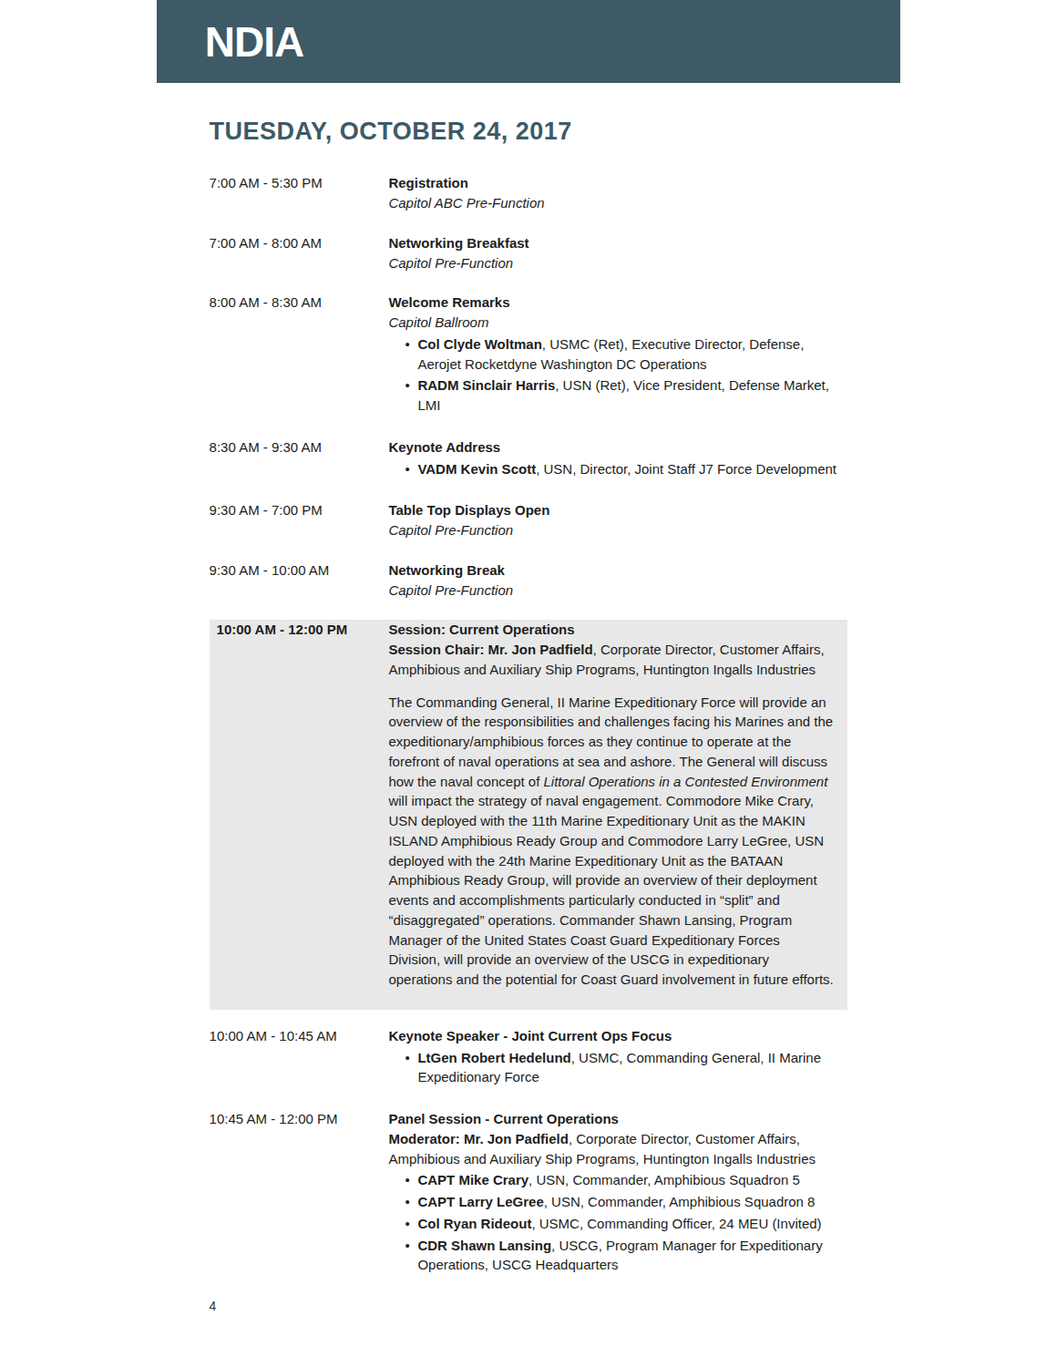NDIA
TUESDAY, OCTOBER 24, 2017
| 7:00 AM - 5:30 PM | Registration Capitol ABC Pre-Function |
| 7:00 AM - 8:00 AM | Networking Breakfast Capitol Pre-Function |
| 8:00 AM - 8:30 AM | Welcome Remarks Capitol Ballroom Col Clyde Woltman , USMC (Ret), Executive Director, Defense, Aerojet Rocketdyne Washington DC Operations RADM Sinclair Harris , USN (Ret), Vice President, Defense Market, LMI |
| 8:30 AM - 9:30 AM | Keynote Address VADM Kevin Scott , USN, Director, Joint Staff J7 Force Development |
| 9:30 AM - 7:00 PM | Table Top Displays Open Capitol Pre-Function |
| 9:30 AM - 10:00 AM | Networking Break Capitol Pre-Function |
| 10:00 AM - 12:00 PM | Session: Current Operations Session Chair: Mr. Jon Padfield , Corporate Director, Customer Affairs, Amphibious and Auxiliary Ship Programs, Huntington Ingalls Industries The Commanding General, II Marine Expeditionary Force will provide an overview of the responsibilities and challenges facing his Marines and the expeditionary/amphibious forces as they continue to operate at the forefront of naval operations at sea and ashore. The General will discuss how the naval concept of Littoral Operations in a Contested Environment will impact the strategy of naval engagement. Commodore Mike Crary, USN deployed with the 11th Marine Expeditionary Unit as the MAKIN ISLAND Amphibious Ready Group and Commodore Larry LeGree, USN deployed with the 24th Marine Expeditionary Unit as the BATAAN Amphibious Ready Group, will provide an overview of their deployment events and accomplishments particularly conducted in “split” and “disaggregated” operations. Commander Shawn Lansing, Program Manager of the United States Coast Guard Expeditionary Forces Division, will provide an overview of the USCG in expeditionary operations and the potential for Coast Guard involvement in future efforts. |
| 10:00 AM - 10:45 AM | Keynote Speaker - Joint Current Ops Focus LtGen Robert Hedelund , USMC, Commanding General, II Marine Expeditionary Force |
| 10:45 AM - 12:00 PM | Panel Session - Current Operations Moderator: Mr. Jon Padfield , Corporate Director, Customer Affairs, Amphibious and Auxiliary Ship Programs, Huntington Ingalls Industries CAPT Mike Crary , USN, Commander, Amphibious Squadron 5 CAPT Larry LeGree , USN, Commander, Amphibious Squadron 8 Col Ryan Rideout , USMC, Commanding Officer, 24 MEU (Invited) CDR Shawn Lansing , USCG, Program Manager for Expeditionary Operations, USCG Headquarters |
4